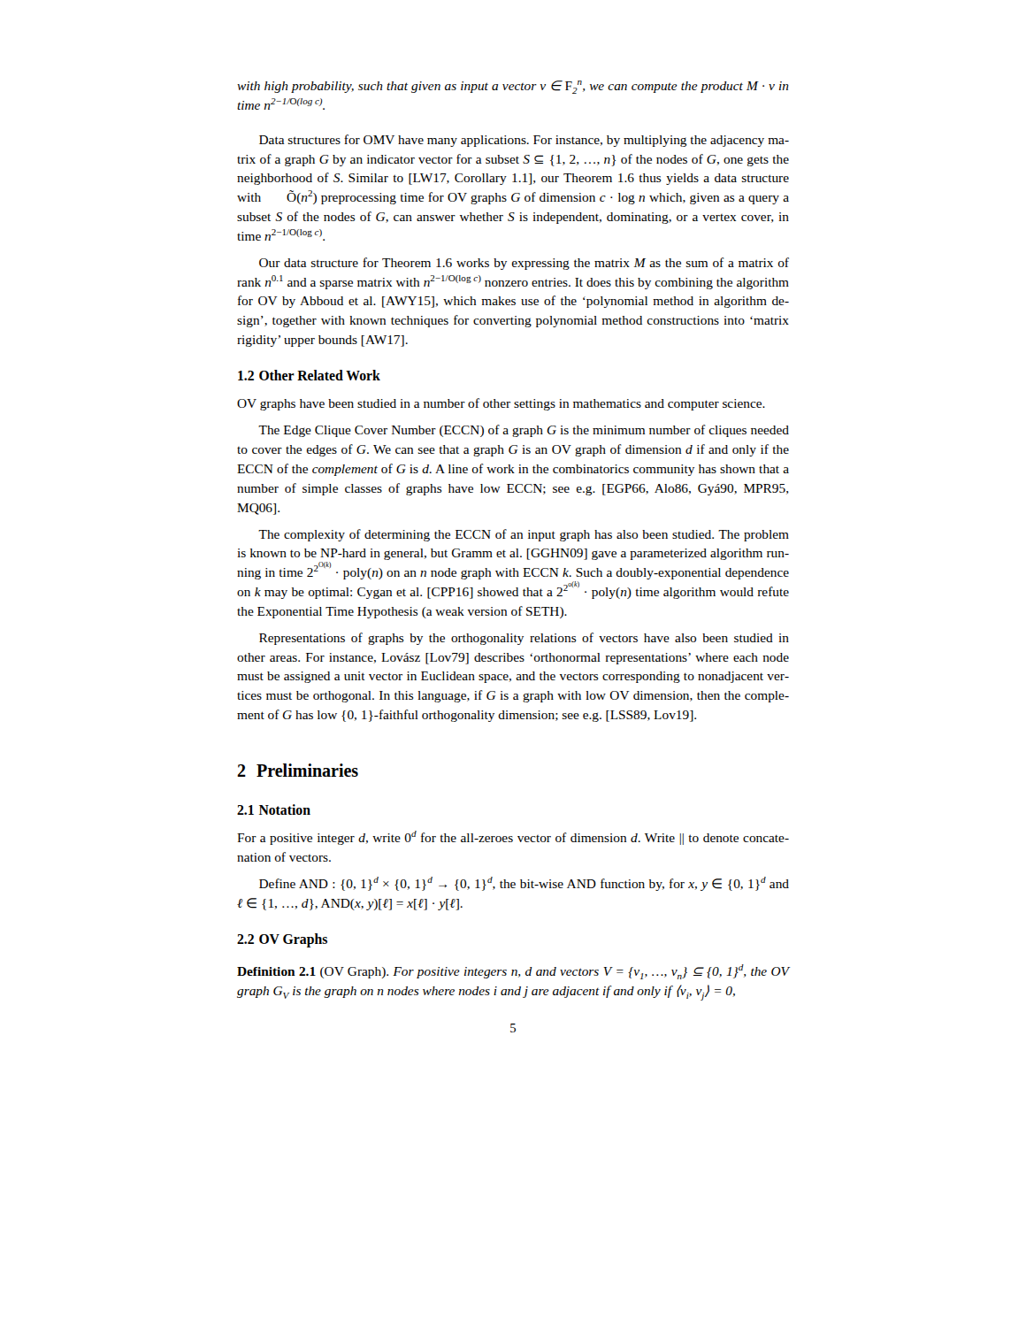with high probability, such that given as input a vector v ∈ F2n, we can compute the product M · v in time n2−1/O(log c).
Data structures for OMV have many applications. For instance, by multiplying the adjacency matrix of a graph G by an indicator vector for a subset S ⊆ {1, 2, …, n} of the nodes of G, one gets the neighborhood of S. Similar to [LW17, Corollary 1.1], our Theorem 1.6 thus yields a data structure with Õ(n2) preprocessing time for OV graphs G of dimension c · log n which, given as a query a subset S of the nodes of G, can answer whether S is independent, dominating, or a vertex cover, in time n2−1/O(log c).
Our data structure for Theorem 1.6 works by expressing the matrix M as the sum of a matrix of rank n0.1 and a sparse matrix with n2−1/O(log c) nonzero entries. It does this by combining the algorithm for OV by Abboud et al. [AWY15], which makes use of the ‘polynomial method in algorithm design’, together with known techniques for converting polynomial method constructions into ‘matrix rigidity’ upper bounds [AW17].
1.2 Other Related Work
OV graphs have been studied in a number of other settings in mathematics and computer science.
The Edge Clique Cover Number (ECCN) of a graph G is the minimum number of cliques needed to cover the edges of G. We can see that a graph G is an OV graph of dimension d if and only if the ECCN of the complement of G is d. A line of work in the combinatorics community has shown that a number of simple classes of graphs have low ECCN; see e.g. [EGP66, Alo86, Gyá90, MPR95, MQ06].
The complexity of determining the ECCN of an input graph has also been studied. The problem is known to be NP-hard in general, but Gramm et al. [GGHN09] gave a parameterized algorithm running in time 22O(k) · poly(n) on an n node graph with ECCN k. Such a doubly-exponential dependence on k may be optimal: Cygan et al. [CPP16] showed that a 22o(k) · poly(n) time algorithm would refute the Exponential Time Hypothesis (a weak version of SETH).
Representations of graphs by the orthogonality relations of vectors have also been studied in other areas. For instance, Lovász [Lov79] describes ‘orthonormal representations’ where each node must be assigned a unit vector in Euclidean space, and the vectors corresponding to nonadjacent vertices must be orthogonal. In this language, if G is a graph with low OV dimension, then the complement of G has low {0, 1}-faithful orthogonality dimension; see e.g. [LSS89, Lov19].
2 Preliminaries
2.1 Notation
For a positive integer d, write 0d for the all-zeroes vector of dimension d. Write || to denote concatenation of vectors.
Define AND : {0, 1}d × {0, 1}d → {0, 1}d, the bit-wise AND function by, for x, y ∈ {0, 1}d and ℓ ∈ {1, …, d}, AND(x, y)[ℓ] = x[ℓ] · y[ℓ].
2.2 OV Graphs
Definition 2.1 (OV Graph). For positive integers n, d and vectors V = {v1, …, vn} ⊆ {0, 1}d, the OV graph GV is the graph on n nodes where nodes i and j are adjacent if and only if ⟨vi, vj⟩ = 0,
5